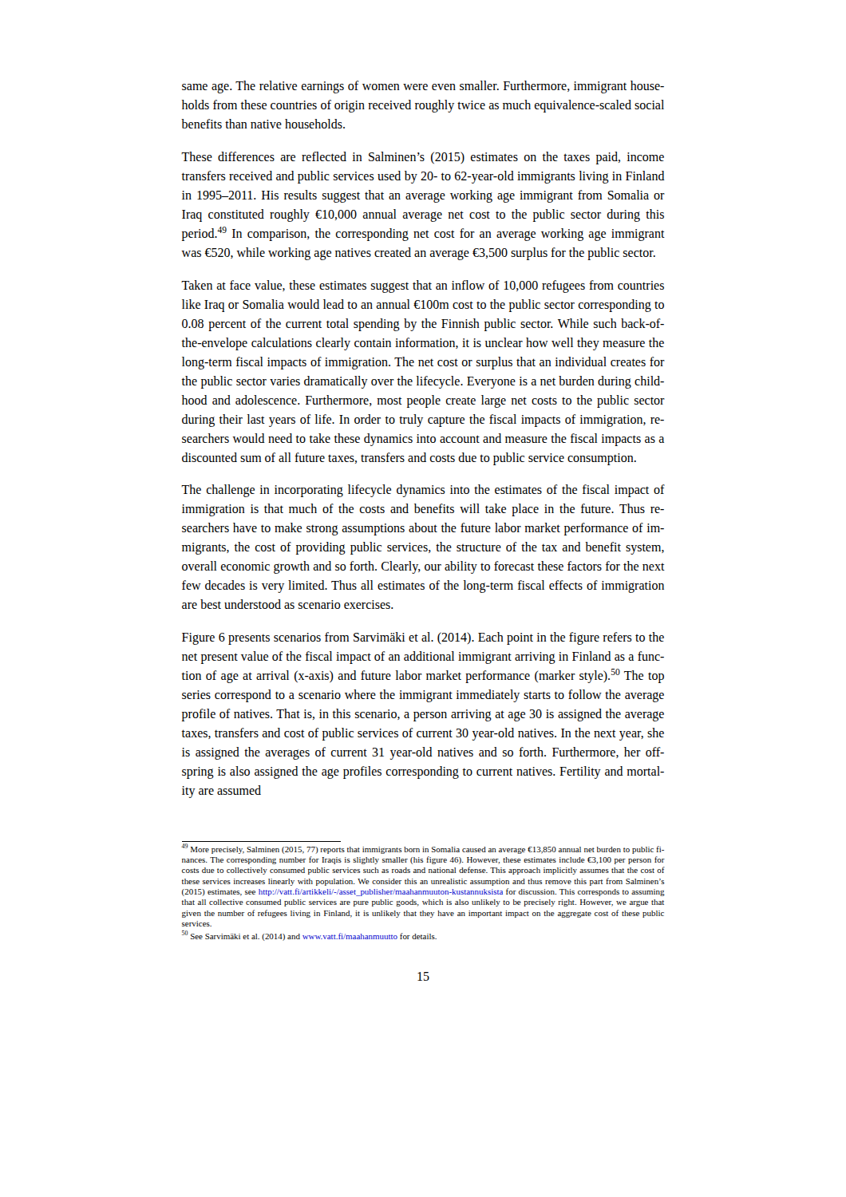same age. The relative earnings of women were even smaller. Furthermore, immigrant households from these countries of origin received roughly twice as much equivalence-scaled social benefits than native households.
These differences are reflected in Salminen’s (2015) estimates on the taxes paid, income transfers received and public services used by 20- to 62-year-old immigrants living in Finland in 1995–2011. His results suggest that an average working age immigrant from Somalia or Iraq constituted roughly €10,000 annual average net cost to the public sector during this period.49 In comparison, the corresponding net cost for an average working age immigrant was €520, while working age natives created an average €3,500 surplus for the public sector.
Taken at face value, these estimates suggest that an inflow of 10,000 refugees from countries like Iraq or Somalia would lead to an annual €100m cost to the public sector corresponding to 0.08 percent of the current total spending by the Finnish public sector. While such back-of-the-envelope calculations clearly contain information, it is unclear how well they measure the long-term fiscal impacts of immigration. The net cost or surplus that an individual creates for the public sector varies dramatically over the lifecycle. Everyone is a net burden during childhood and adolescence. Furthermore, most people create large net costs to the public sector during their last years of life. In order to truly capture the fiscal impacts of immigration, researchers would need to take these dynamics into account and measure the fiscal impacts as a discounted sum of all future taxes, transfers and costs due to public service consumption.
The challenge in incorporating lifecycle dynamics into the estimates of the fiscal impact of immigration is that much of the costs and benefits will take place in the future. Thus researchers have to make strong assumptions about the future labor market performance of immigrants, the cost of providing public services, the structure of the tax and benefit system, overall economic growth and so forth. Clearly, our ability to forecast these factors for the next few decades is very limited. Thus all estimates of the long-term fiscal effects of immigration are best understood as scenario exercises.
Figure 6 presents scenarios from Sarvimäki et al. (2014). Each point in the figure refers to the net present value of the fiscal impact of an additional immigrant arriving in Finland as a function of age at arrival (x-axis) and future labor market performance (marker style).50 The top series correspond to a scenario where the immigrant immediately starts to follow the average profile of natives. That is, in this scenario, a person arriving at age 30 is assigned the average taxes, transfers and cost of public services of current 30 year-old natives. In the next year, she is assigned the averages of current 31 year-old natives and so forth. Furthermore, her offspring is also assigned the age profiles corresponding to current natives. Fertility and mortality are assumed
49 More precisely, Salminen (2015, 77) reports that immigrants born in Somalia caused an average €13,850 annual net burden to public finances. The corresponding number for Iraqis is slightly smaller (his figure 46). However, these estimates include €3,100 per person for costs due to collectively consumed public services such as roads and national defense. This approach implicitly assumes that the cost of these services increases linearly with population. We consider this an unrealistic assumption and thus remove this part from Salminen’s (2015) estimates, see http://vatt.fi/artikkeli/-/asset_publisher/maahanmuuton-kustannuksista for discussion. This corresponds to assuming that all collective consumed public services are pure public goods, which is also unlikely to be precisely right. However, we argue that given the number of refugees living in Finland, it is unlikely that they have an important impact on the aggregate cost of these public services.
50 See Sarvimäki et al. (2014) and www.vatt.fi/maahanmuutto for details.
15